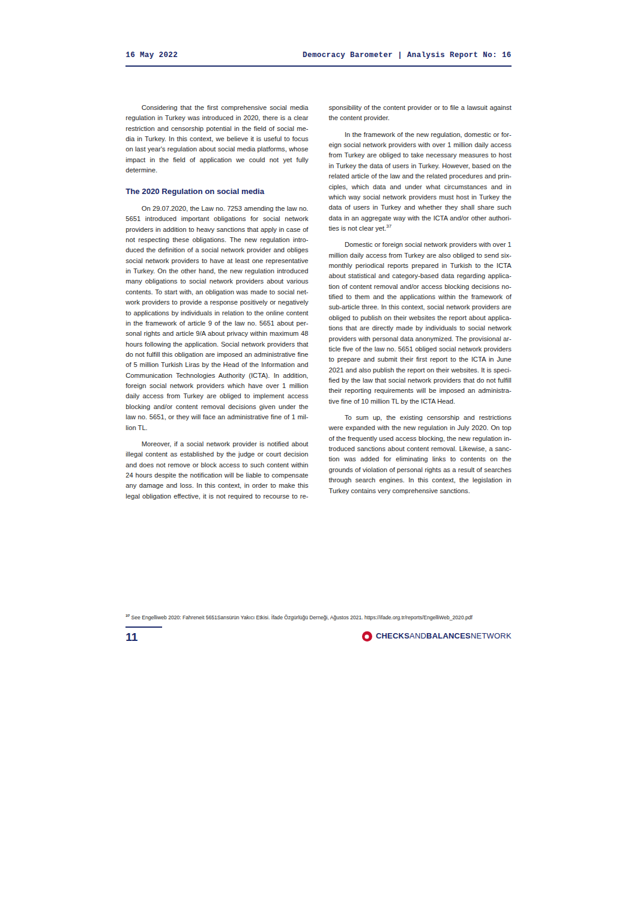16 May 2022 Democracy Barometer | Analysis Report No: 16
Considering that the first comprehensive social media regulation in Turkey was introduced in 2020, there is a clear restriction and censorship potential in the field of social media in Turkey. In this context, we believe it is useful to focus on last year's regulation about social media platforms, whose impact in the field of application we could not yet fully determine.
The 2020 Regulation on social media
On 29.07.2020, the Law no. 7253 amending the law no. 5651 introduced important obligations for social network providers in addition to heavy sanctions that apply in case of not respecting these obligations. The new regulation introduced the definition of a social network provider and obliges social network providers to have at least one representative in Turkey. On the other hand, the new regulation introduced many obligations to social network providers about various contents. To start with, an obligation was made to social network providers to provide a response positively or negatively to applications by individuals in relation to the online content in the framework of article 9 of the law no. 5651 about personal rights and article 9/A about privacy within maximum 48 hours following the application. Social network providers that do not fulfill this obligation are imposed an administrative fine of 5 million Turkish Liras by the Head of the Information and Communication Technologies Authority (ICTA). In addition, foreign social network providers which have over 1 million daily access from Turkey are obliged to implement access blocking and/or content removal decisions given under the law no. 5651, or they will face an administrative fine of 1 million TL.
Moreover, if a social network provider is notified about illegal content as established by the judge or court decision and does not remove or block access to such content within 24 hours despite the notification will be liable to compensate any damage and loss. In this context, in order to make this legal obligation effective, it is not required to recourse to responsibility of the content provider or to file a lawsuit against the content provider.
In the framework of the new regulation, domestic or foreign social network providers with over 1 million daily access from Turkey are obliged to take necessary measures to host in Turkey the data of users in Turkey. However, based on the related article of the law and the related procedures and principles, which data and under what circumstances and in which way social network providers must host in Turkey the data of users in Turkey and whether they shall share such data in an aggregate way with the ICTA and/or other authorities is not clear yet.37
Domestic or foreign social network providers with over 1 million daily access from Turkey are also obliged to send six-monthly periodical reports prepared in Turkish to the ICTA about statistical and category-based data regarding application of content removal and/or access blocking decisions notified to them and the applications within the framework of sub-article three. In this context, social network providers are obliged to publish on their websites the report about applications that are directly made by individuals to social network providers with personal data anonymized. The provisional article five of the law no. 5651 obliged social network providers to prepare and submit their first report to the ICTA in June 2021 and also publish the report on their websites. It is specified by the law that social network providers that do not fulfill their reporting requirements will be imposed an administrative fine of 10 million TL by the ICTA Head.
To sum up, the existing censorship and restrictions were expanded with the new regulation in July 2020. On top of the frequently used access blocking, the new regulation introduced sanctions about content removal. Likewise, a sanction was added for eliminating links to contents on the grounds of violation of personal rights as a result of searches through search engines. In this context, the legislation in Turkey contains very comprehensive sanctions.
37 See Engelliweb 2020: Fahreneit 5651Sansürün Yakıcı Etkisi. İfade Özgürlüğü Derneği, Ağustos 2021. https://ifade.org.tr/reports/EngelliWeb_2020.pdf
11
CHECKS AND BALANCES NETWORK